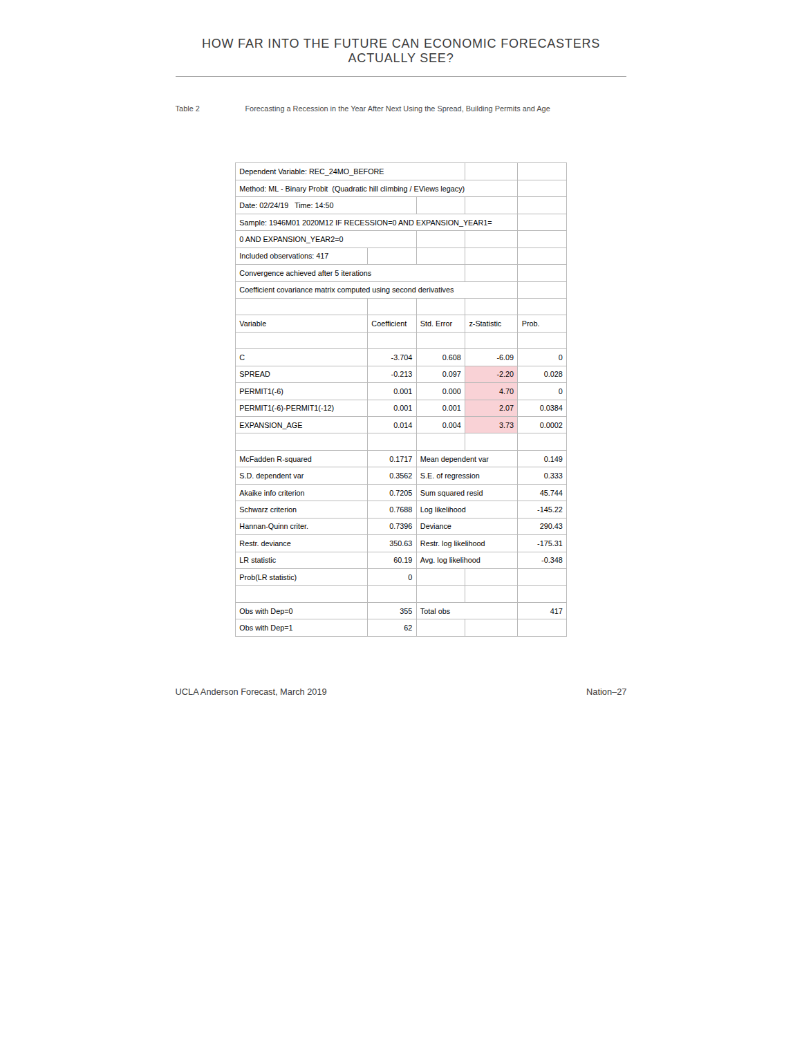HOW FAR INTO THE FUTURE CAN ECONOMIC FORECASTERS ACTUALLY SEE?
Table 2
Forecasting a Recession in the Year After Next Using the Spread, Building Permits and Age
| Dependent Variable: REC_24MO_BEFORE | | |
| Method: ML - Binary Probit (Quadratic hill climbing / EViews legacy) | |
| Date: 02/24/19 Time: 14:50 | | | |
| Sample: 1946M01 2020M12 IF RECESSION=0 AND EXPANSION_YEAR1= | |
| 0 AND EXPANSION_YEAR2=0 | | | |
| Included observations: 417 | | | | |
| Convergence achieved after 5 iterations | | |
| Coefficient covariance matrix computed using second derivatives | |
| Variable | Coefficient | Std. Error | z-Statistic | Prob. |
| C | -3.704 | 0.608 | -6.09 | 0 |
| SPREAD | -0.213 | 0.097 | -2.20 | 0.028 |
| PERMIT1(-6) | 0.001 | 0.000 | 4.70 | 0 |
| PERMIT1(-6)-PERMIT1(-12) | 0.001 | 0.001 | 2.07 | 0.0384 |
| EXPANSION_AGE | 0.014 | 0.004 | 3.73 | 0.0002 |
| McFadden R-squared | 0.1717 | Mean dependent var | 0.149 |
| S.D. dependent var | 0.3562 | S.E. of regression | 0.333 |
| Akaike info criterion | 0.7205 | Sum squared resid | 45.744 |
| Schwarz criterion | 0.7688 | Log likelihood | -145.22 |
| Hannan-Quinn criter. | 0.7396 | Deviance | 290.43 |
| Restr. deviance | 350.63 | Restr. log likelihood | -175.31 |
| LR statistic | 60.19 | Avg. log likelihood | -0.348 |
| Prob(LR statistic) | 0 | | | |
| Obs with Dep=0 | 355 | Total obs | 417 |
| Obs with Dep=1 | 62 | | | |
UCLA Anderson Forecast, March 2019
Nation–27